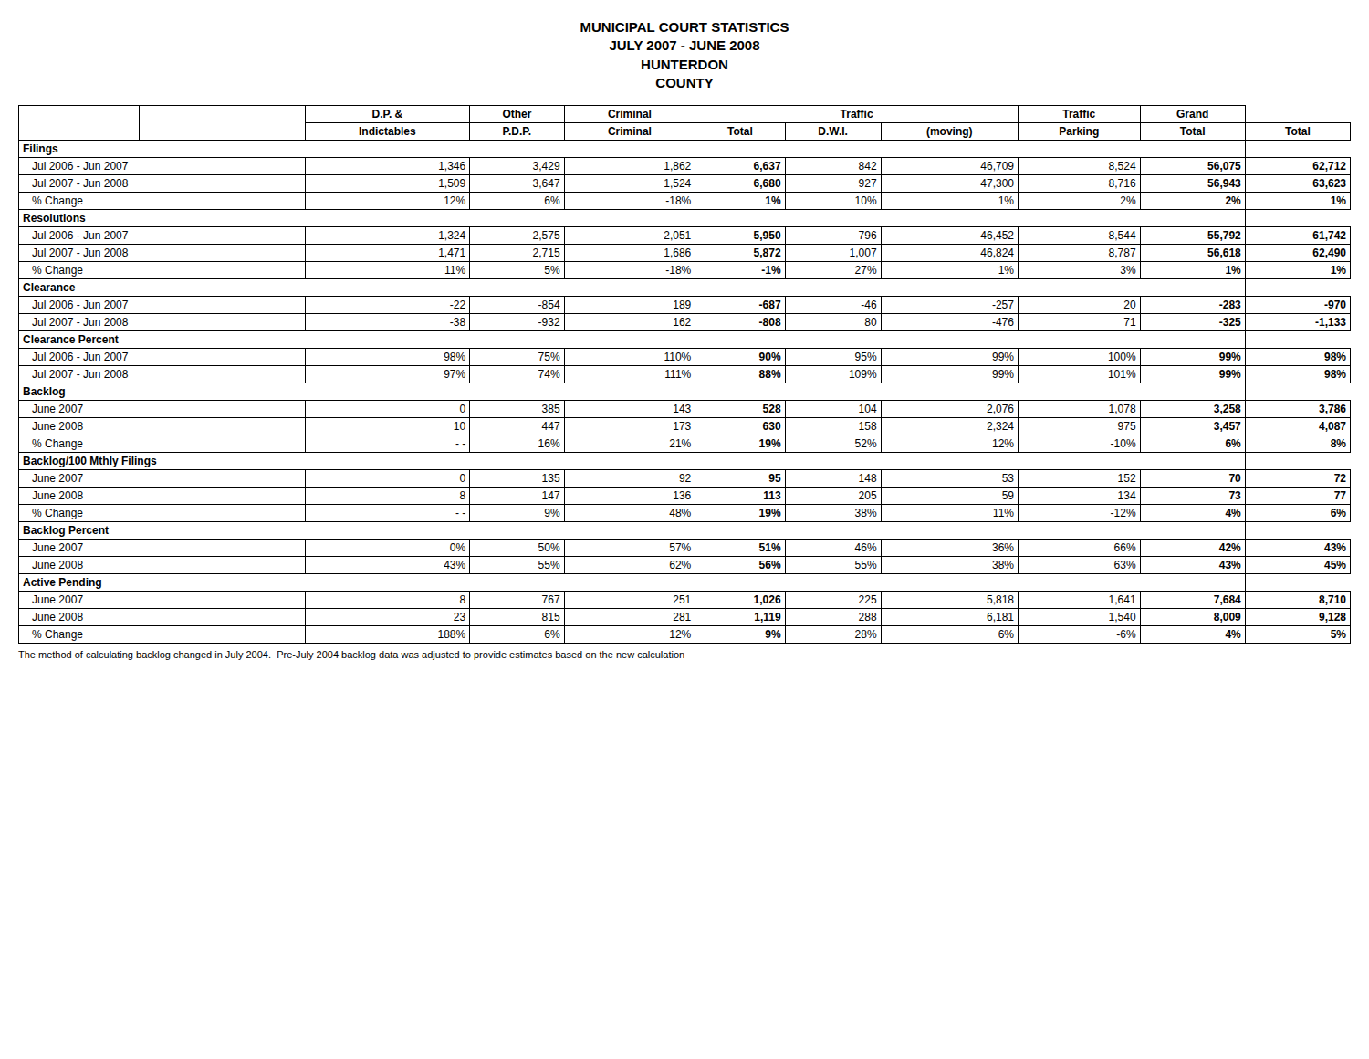MUNICIPAL COURT STATISTICS
JULY 2007 - JUNE 2008
HUNTERDON
COUNTY
| | | D.P. & | Other | Criminal | Traffic | Traffic | Grand |
| --- | --- | --- | --- | --- | --- | --- | --- |
| Indictables | P.D.P. | Criminal | Total | D.W.I. | (moving) | Parking | Total | Total |
| Filings |
| Jul 2006 - Jun 2007 | 1,346 | 3,429 | 1,862 | 6,637 | 842 | 46,709 | 8,524 | 56,075 | 62,712 |
| Jul 2007 - Jun 2008 | 1,509 | 3,647 | 1,524 | 6,680 | 927 | 47,300 | 8,716 | 56,943 | 63,623 |
| % Change | 12% | 6% | -18% | 1% | 10% | 1% | 2% | 2% | 1% |
| Resolutions |
| Jul 2006 - Jun 2007 | 1,324 | 2,575 | 2,051 | 5,950 | 796 | 46,452 | 8,544 | 55,792 | 61,742 |
| Jul 2007 - Jun 2008 | 1,471 | 2,715 | 1,686 | 5,872 | 1,007 | 46,824 | 8,787 | 56,618 | 62,490 |
| % Change | 11% | 5% | -18% | -1% | 27% | 1% | 3% | 1% | 1% |
| Clearance |
| Jul 2006 - Jun 2007 | -22 | -854 | 189 | -687 | -46 | -257 | 20 | -283 | -970 |
| Jul 2007 - Jun 2008 | -38 | -932 | 162 | -808 | 80 | -476 | 71 | -325 | -1,133 |
| Clearance Percent |
| Jul 2006 - Jun 2007 | 98% | 75% | 110% | 90% | 95% | 99% | 100% | 99% | 98% |
| Jul 2007 - Jun 2008 | 97% | 74% | 111% | 88% | 109% | 99% | 101% | 99% | 98% |
| Backlog |
| June 2007 | 0 | 385 | 143 | 528 | 104 | 2,076 | 1,078 | 3,258 | 3,786 |
| June 2008 | 10 | 447 | 173 | 630 | 158 | 2,324 | 975 | 3,457 | 4,087 |
| % Change | - - | 16% | 21% | 19% | 52% | 12% | -10% | 6% | 8% |
| Backlog/100 Mthly Filings |
| June 2007 | 0 | 135 | 92 | 95 | 148 | 53 | 152 | 70 | 72 |
| June 2008 | 8 | 147 | 136 | 113 | 205 | 59 | 134 | 73 | 77 |
| % Change | - - | 9% | 48% | 19% | 38% | 11% | -12% | 4% | 6% |
| Backlog Percent |
| June 2007 | 0% | 50% | 57% | 51% | 46% | 36% | 66% | 42% | 43% |
| June 2008 | 43% | 55% | 62% | 56% | 55% | 38% | 63% | 43% | 45% |
| Active Pending |
| June 2007 | 8 | 767 | 251 | 1,026 | 225 | 5,818 | 1,641 | 7,684 | 8,710 |
| June 2008 | 23 | 815 | 281 | 1,119 | 288 | 6,181 | 1,540 | 8,009 | 9,128 |
| % Change | 188% | 6% | 12% | 9% | 28% | 6% | -6% | 4% | 5% |
The method of calculating backlog changed in July 2004. Pre-July 2004 backlog data was adjusted to provide estimates based on the new calculation